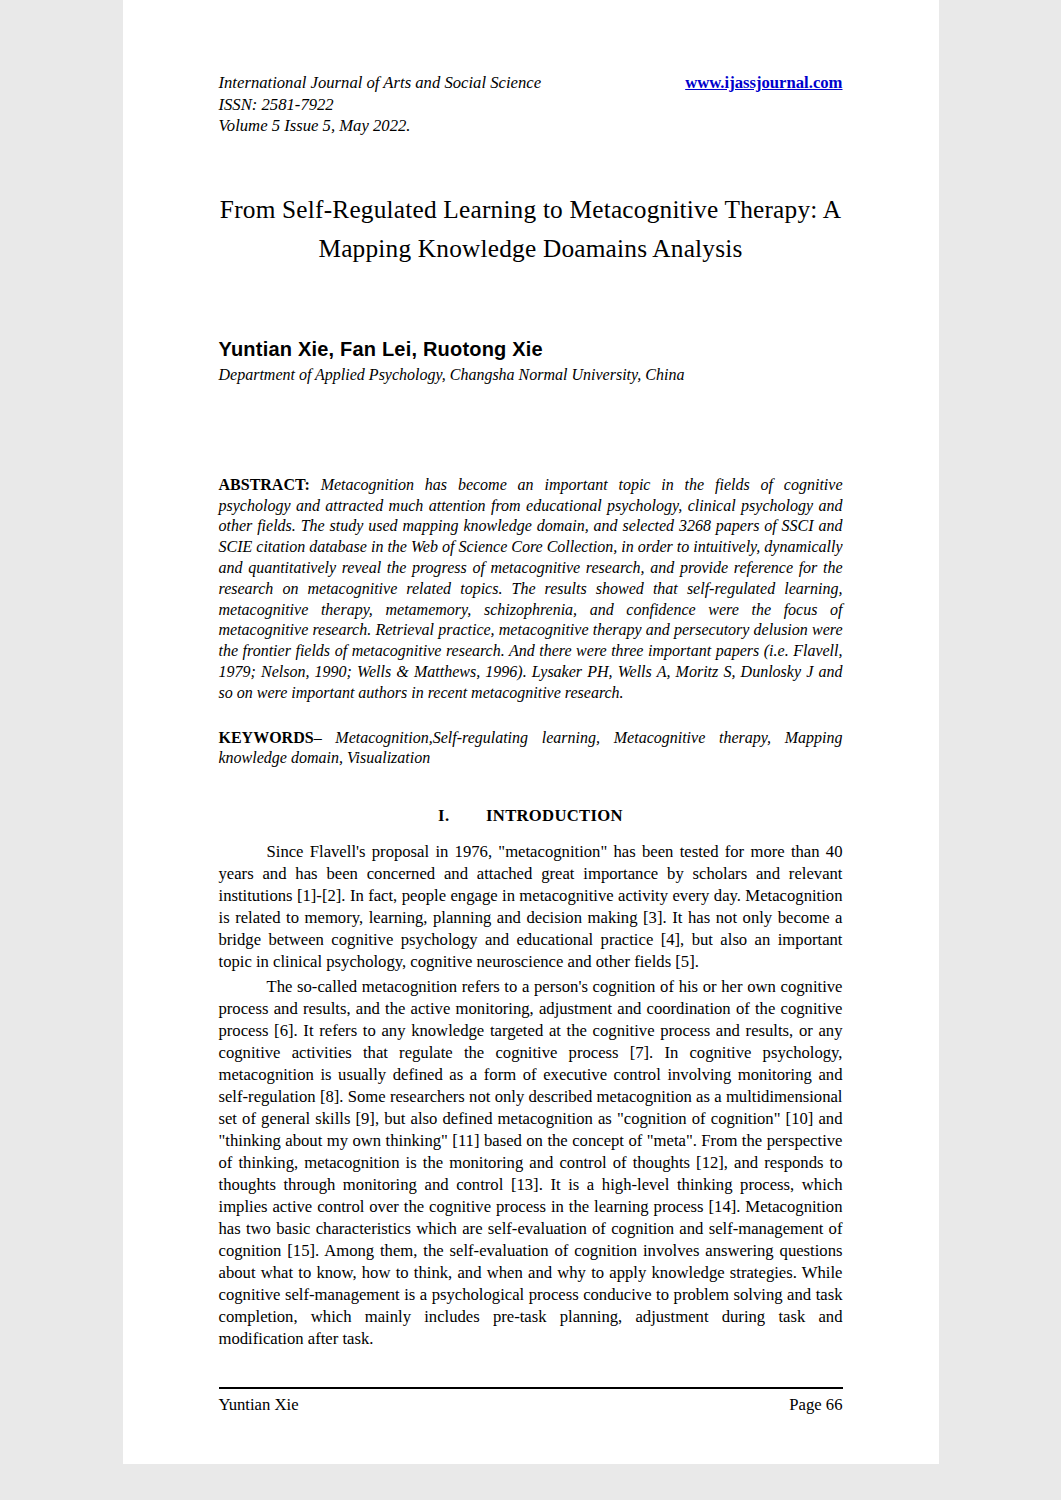International Journal of Arts and Social Science
ISSN: 2581-7922
Volume 5 Issue 5, May 2022.
www.ijassjournal.com
From Self-Regulated Learning to Metacognitive Therapy: A Mapping Knowledge Doamains Analysis
Yuntian Xie, Fan Lei, Ruotong Xie
Department of Applied Psychology, Changsha Normal University, China
ABSTRACT: Metacognition has become an important topic in the fields of cognitive psychology and attracted much attention from educational psychology, clinical psychology and other fields. The study used mapping knowledge domain, and selected 3268 papers of SSCI and SCIE citation database in the Web of Science Core Collection, in order to intuitively, dynamically and quantitatively reveal the progress of metacognitive research, and provide reference for the research on metacognitive related topics. The results showed that self-regulated learning, metacognitive therapy, metamemory, schizophrenia, and confidence were the focus of metacognitive research. Retrieval practice, metacognitive therapy and persecutory delusion were the frontier fields of metacognitive research. And there were three important papers (i.e. Flavell, 1979; Nelson, 1990; Wells & Matthews, 1996). Lysaker PH, Wells A, Moritz S, Dunlosky J and so on were important authors in recent metacognitive research.
KEYWORDS– Metacognition,Self-regulating learning, Metacognitive therapy, Mapping knowledge domain, Visualization
I. INTRODUCTION
Since Flavell's proposal in 1976, "metacognition" has been tested for more than 40 years and has been concerned and attached great importance by scholars and relevant institutions [1]-[2]. In fact, people engage in metacognitive activity every day. Metacognition is related to memory, learning, planning and decision making [3]. It has not only become a bridge between cognitive psychology and educational practice [4], but also an important topic in clinical psychology, cognitive neuroscience and other fields [5].
The so-called metacognition refers to a person's cognition of his or her own cognitive process and results, and the active monitoring, adjustment and coordination of the cognitive process [6]. It refers to any knowledge targeted at the cognitive process and results, or any cognitive activities that regulate the cognitive process [7]. In cognitive psychology, metacognition is usually defined as a form of executive control involving monitoring and self-regulation [8]. Some researchers not only described metacognition as a multidimensional set of general skills [9], but also defined metacognition as "cognition of cognition" [10] and "thinking about my own thinking" [11] based on the concept of "meta". From the perspective of thinking, metacognition is the monitoring and control of thoughts [12], and responds to thoughts through monitoring and control [13]. It is a high-level thinking process, which implies active control over the cognitive process in the learning process [14]. Metacognition has two basic characteristics which are self-evaluation of cognition and self-management of cognition [15]. Among them, the self-evaluation of cognition involves answering questions about what to know, how to think, and when and why to apply knowledge strategies. While cognitive self-management is a psychological process conducive to problem solving and task completion, which mainly includes pre-task planning, adjustment during task and modification after task.
Yuntian Xie
Page 66